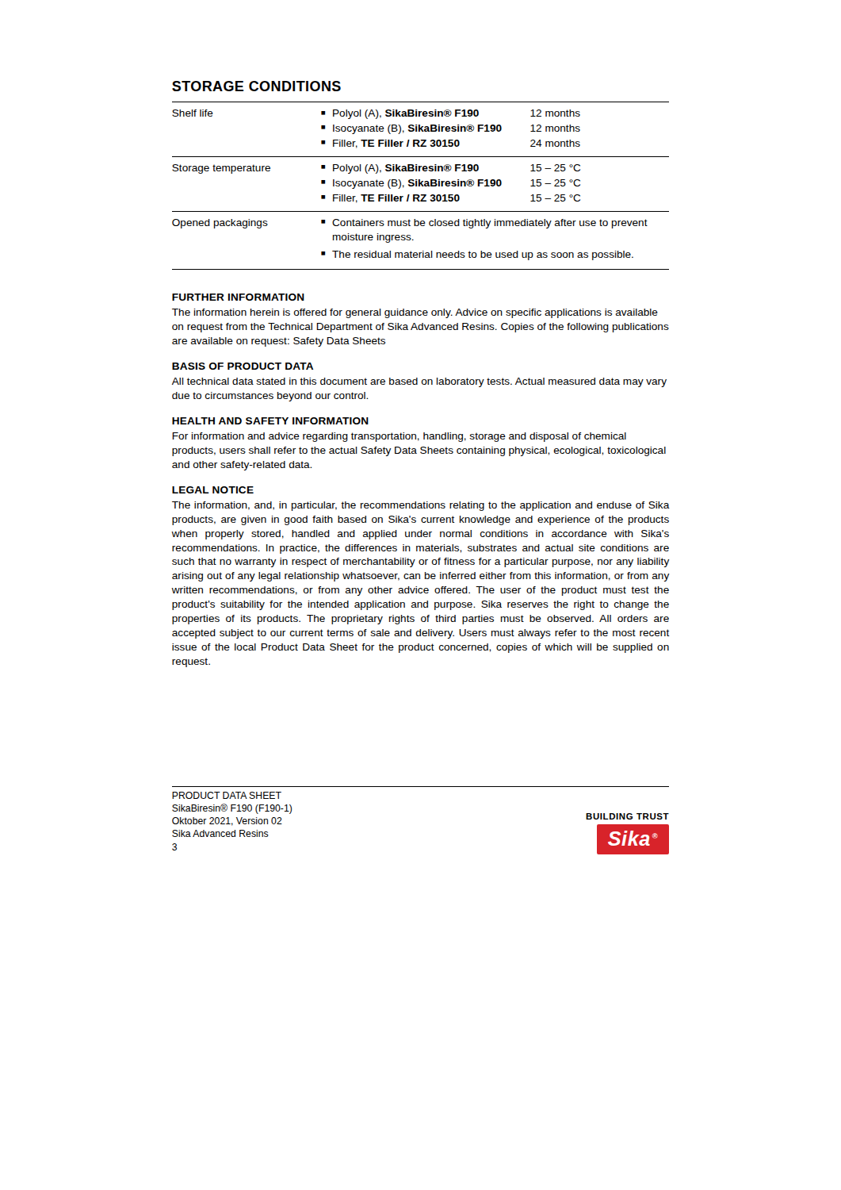STORAGE CONDITIONS
| Shelf life | Polyol (A), SikaBiresin® F190 Isocyanate (B), SikaBiresin® F190 Filler, TE Filler / RZ 30150 | 12 months 12 months 24 months |
| Storage temperature | Polyol (A), SikaBiresin® F190 Isocyanate (B), SikaBiresin® F190 Filler, TE Filler / RZ 30150 | 15 – 25 °C 15 – 25 °C 15 – 25 °C |
| Opened packagings | Containers must be closed tightly immediately after use to prevent moisture ingress. The residual material needs to be used up as soon as possible. |
FURTHER INFORMATION
The information herein is offered for general guidance only. Advice on specific applications is available on request from the Technical Department of Sika Advanced Resins. Copies of the following publications are available on request: Safety Data Sheets
BASIS OF PRODUCT DATA
All technical data stated in this document are based on laboratory tests. Actual measured data may vary due to circumstances beyond our control.
HEALTH AND SAFETY INFORMATION
For information and advice regarding transportation, handling, storage and disposal of chemical products, users shall refer to the actual Safety Data Sheets containing physical, ecological, toxicological and other safety-related data.
LEGAL NOTICE
The information, and, in particular, the recommendations relating to the application and enduse of Sika products, are given in good faith based on Sika's current knowledge and experience of the products when properly stored, handled and applied under normal conditions in accordance with Sika's recommendations. In practice, the differences in materials, substrates and actual site conditions are such that no warranty in respect of merchantability or of fitness for a particular purpose, nor any liability arising out of any legal relationship whatsoever, can be inferred either from this information, or from any written recommendations, or from any other advice offered. The user of the product must test the product's suitability for the intended application and purpose. Sika reserves the right to change the properties of its products. The proprietary rights of third parties must be observed. All orders are accepted subject to our current terms of sale and delivery. Users must always refer to the most recent issue of the local Product Data Sheet for the product concerned, copies of which will be supplied on request.
PRODUCT DATA SHEET
SikaBiresin® F190 (F190-1)
Oktober 2021, Version 02
Sika Advanced Resins
3
BUILDING TRUST
Sika®